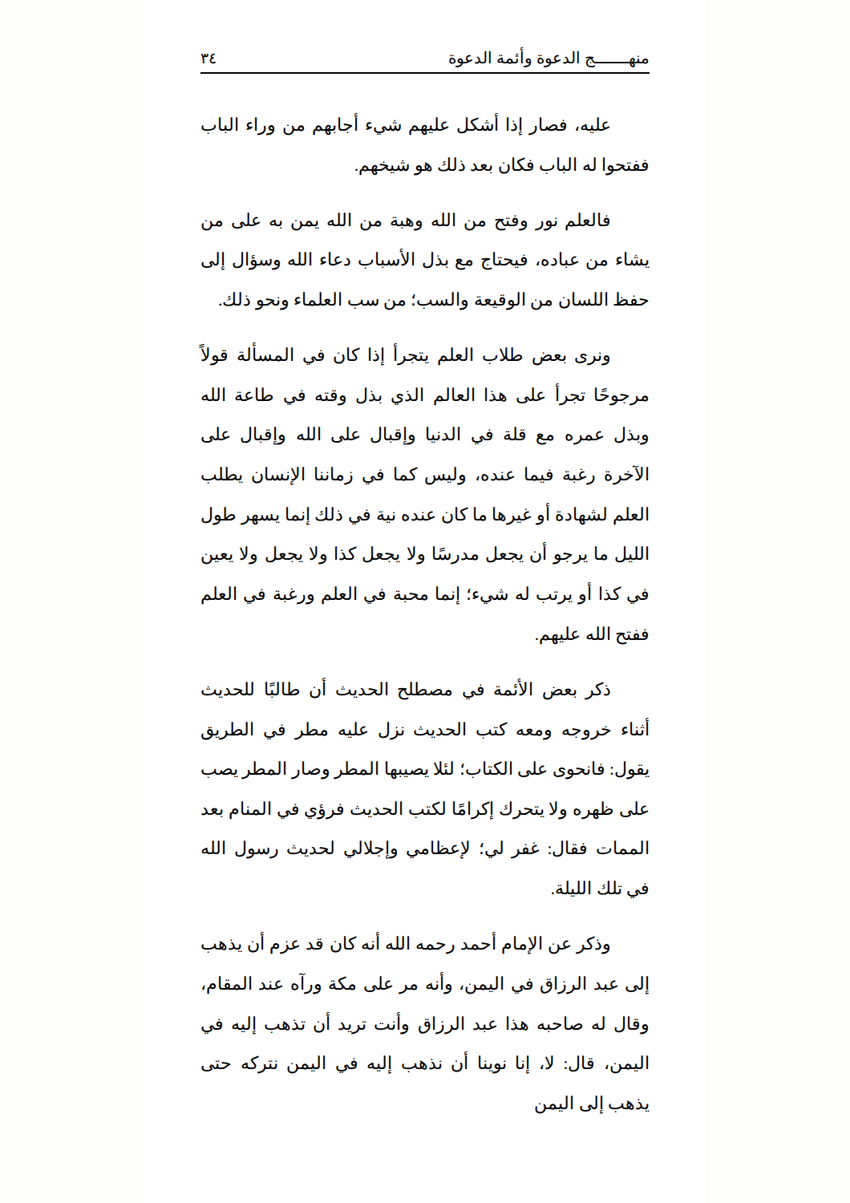منهـــــــج الدعوة وأئمة الدعوة ٣٤
عليه، فصار إذا أشكل عليهم شيء أجابهم من وراء الباب ففتحوا له الباب فكان بعد ذلك هو شيخهم.
فالعلم نور وفتح من الله وهبة من الله يمن به على من يشاء من عباده، فيحتاج مع بذل الأسباب دعاء الله وسؤال إلى حفظ اللسان من الوقيعة والسب؛ من سب العلماء ونحو ذلك.
ونرى بعض طلاب العلم يتجرأ إذا كان في المسألة قولاً مرجوحًا تجرأ على هذا العالم الذي بذل وقته في طاعة الله وبذل عمره مع قلة في الدنيا وإقبال على الله وإقبال على الآخرة رغبة فيما عنده، وليس كما في زماننا الإنسان يطلب العلم لشهادة أو غيرها ما كان عنده نية في ذلك إنما يسهر طول الليل ما يرجو أن يجعل مدرسًا ولا يجعل كذا ولا يجعل ولا يعين في كذا أو يرتب له شيء؛ إنما محبة في العلم ورغبة في العلم ففتح الله عليهم.
ذكر بعض الأئمة في مصطلح الحديث أن طالبًا للحديث أثناء خروجه ومعه كتب الحديث نزل عليه مطر في الطريق يقول: فانحوى على الكتاب؛ لئلا يصيبها المطر وصار المطر يصب على ظهره ولا يتحرك إكرامًا لكتب الحديث فرؤي في المنام بعد الممات فقال: غفر لي؛ لإعظامي وإجلالي لحديث رسول الله في تلك الليلة.
وذكر عن الإمام أحمد رحمه الله أنه كان قد عزم أن يذهب إلى عبد الرزاق في اليمن، وأنه مر على مكة ورآه عند المقام، وقال له صاحبه هذا عبد الرزاق وأنت تريد أن تذهب إليه في اليمن، قال: لا، إنا نوينا أن نذهب إليه في اليمن نتركه حتى يذهب إلى اليمن